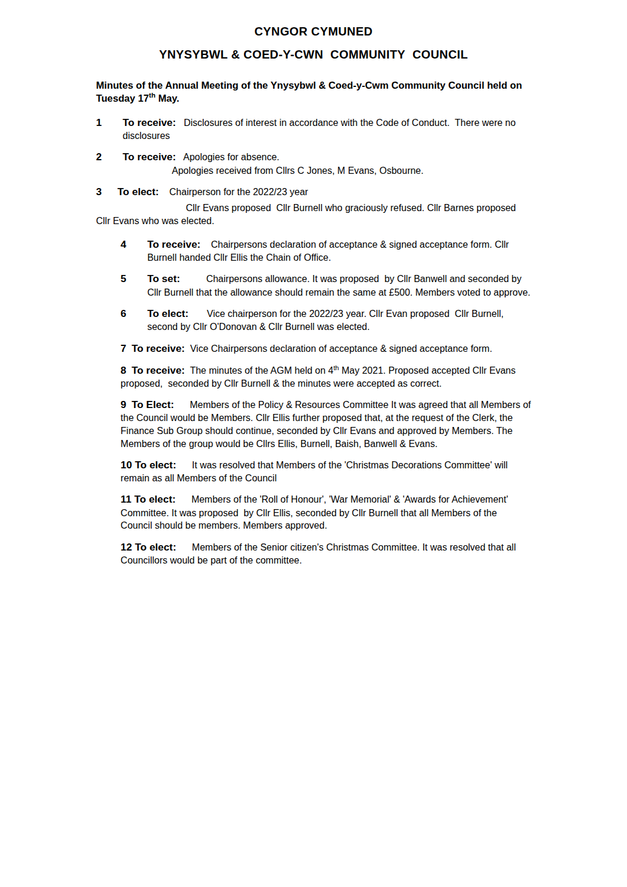CYNGOR CYMUNED
YNYSYBWL & COED-Y-CWN COMMUNITY COUNCIL
Minutes of the Annual Meeting of the Ynysybwl & Coed-y-Cwm Community Council held on Tuesday 17th May.
1 To receive: Disclosures of interest in accordance with the Code of Conduct. There were no disclosures
2 To receive: Apologies for absence.
Apologies received from Cllrs C Jones, M Evans, Osbourne.
3 To elect: Chairperson for the 2022/23 year
Cllr Evans proposed Cllr Burnell who graciously refused. Cllr Barnes proposed Cllr Evans who was elected.
4 To receive: Chairpersons declaration of acceptance & signed acceptance form. Cllr Burnell handed Cllr Ellis the Chain of Office.
5 To set: Chairpersons allowance. It was proposed by Cllr Banwell and seconded by Cllr Burnell that the allowance should remain the same at £500. Members voted to approve.
6 To elect: Vice chairperson for the 2022/23 year. Cllr Evan proposed Cllr Burnell, second by Cllr O'Donovan & Cllr Burnell was elected.
7 To receive: Vice Chairpersons declaration of acceptance & signed acceptance form.
8 To receive: The minutes of the AGM held on 4th May 2021. Proposed accepted Cllr Evans proposed, seconded by Cllr Burnell & the minutes were accepted as correct.
9 To Elect: Members of the Policy & Resources Committee It was agreed that all Members of the Council would be Members. Cllr Ellis further proposed that, at the request of the Clerk, the Finance Sub Group should continue, seconded by Cllr Evans and approved by Members. The Members of the group would be Cllrs Ellis, Burnell, Baish, Banwell & Evans.
10 To elect: It was resolved that Members of the 'Christmas Decorations Committee' will remain as all Members of the Council
11 To elect: Members of the 'Roll of Honour', 'War Memorial' & 'Awards for Achievement' Committee. It was proposed by Cllr Ellis, seconded by Cllr Burnell that all Members of the Council should be members. Members approved.
12 To elect: Members of the Senior citizen's Christmas Committee. It was resolved that all Councillors would be part of the committee.